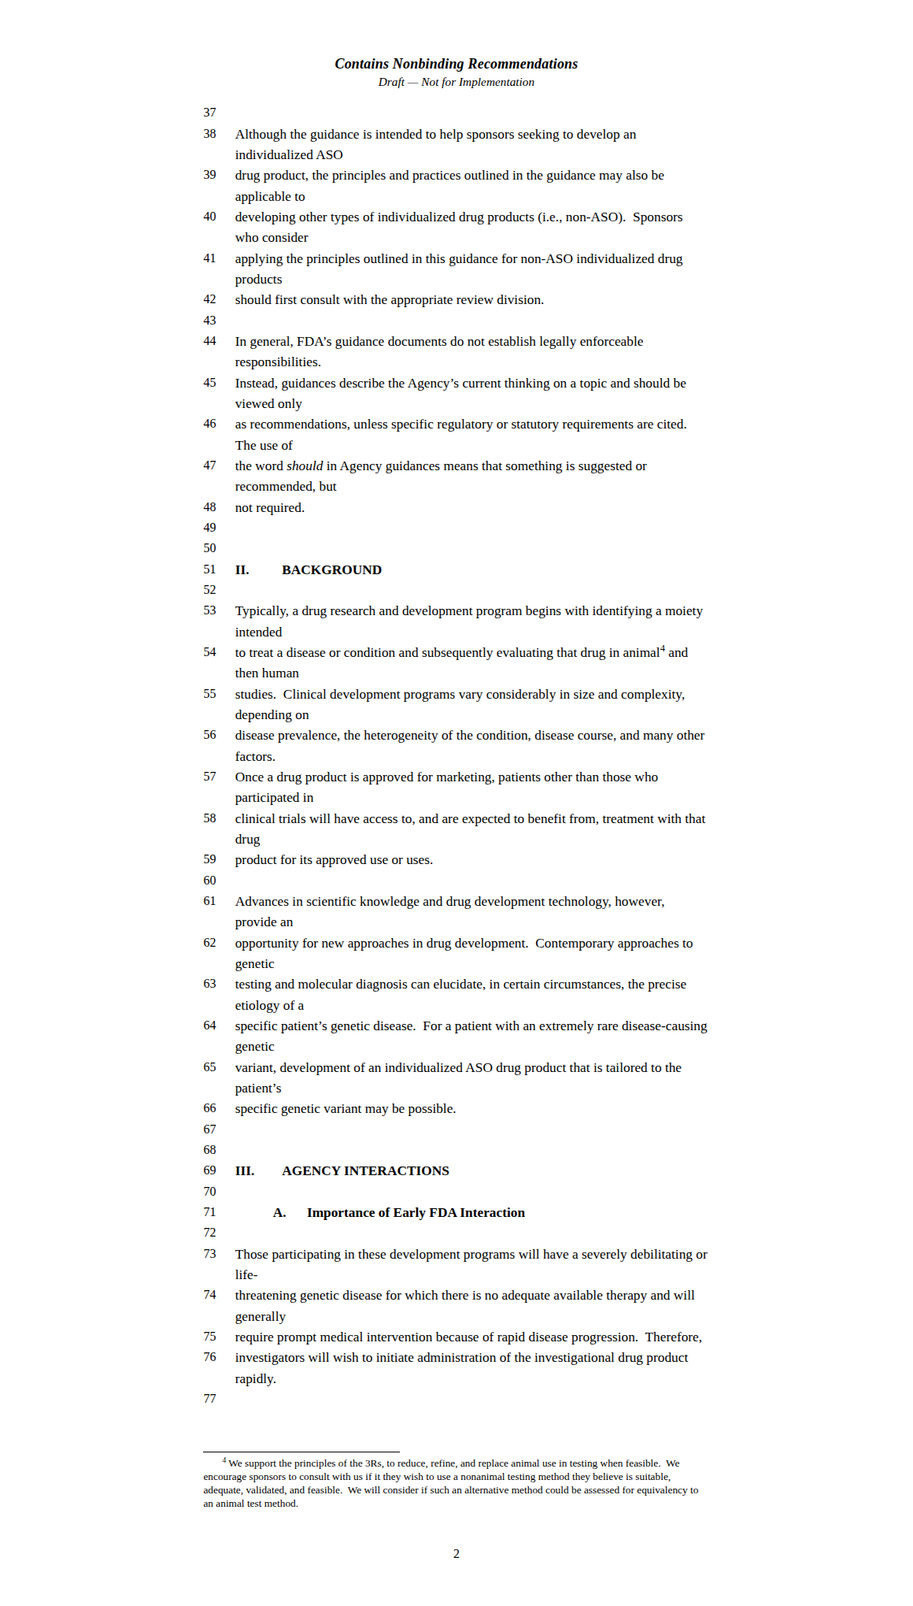Contains Nonbinding Recommendations
Draft — Not for Implementation
| 37 | |
| 38 | Although the guidance is intended to help sponsors seeking to develop an individualized ASO |
| 39 | drug product, the principles and practices outlined in the guidance may also be applicable to |
| 40 | developing other types of individualized drug products (i.e., non-ASO). Sponsors who consider |
| 41 | applying the principles outlined in this guidance for non-ASO individualized drug products |
| 42 | should first consult with the appropriate review division. |
| 43 | |
| 44 | In general, FDA’s guidance documents do not establish legally enforceable responsibilities. |
| 45 | Instead, guidances describe the Agency’s current thinking on a topic and should be viewed only |
| 46 | as recommendations, unless specific regulatory or statutory requirements are cited. The use of |
| 47 | the word should in Agency guidances means that something is suggested or recommended, but |
| 48 | not required. |
| 49 | |
| 50 | |
| 51 | II. BACKGROUND |
| 52 | |
| 53 | Typically, a drug research and development program begins with identifying a moiety intended |
| 54 | to treat a disease or condition and subsequently evaluating that drug in animal 4 and then human |
| 55 | studies. Clinical development programs vary considerably in size and complexity, depending on |
| 56 | disease prevalence, the heterogeneity of the condition, disease course, and many other factors. |
| 57 | Once a drug product is approved for marketing, patients other than those who participated in |
| 58 | clinical trials will have access to, and are expected to benefit from, treatment with that drug |
| 59 | product for its approved use or uses. |
| 60 | |
| 61 | Advances in scientific knowledge and drug development technology, however, provide an |
| 62 | opportunity for new approaches in drug development. Contemporary approaches to genetic |
| 63 | testing and molecular diagnosis can elucidate, in certain circumstances, the precise etiology of a |
| 64 | specific patient’s genetic disease. For a patient with an extremely rare disease-causing genetic |
| 65 | variant, development of an individualized ASO drug product that is tailored to the patient’s |
| 66 | specific genetic variant may be possible. |
| 67 | |
| 68 | |
| 69 | III. AGENCY INTERACTIONS |
| 70 | |
| 71 | A. Importance of Early FDA Interaction |
| 72 | |
| 73 | Those participating in these development programs will have a severely debilitating or life- |
| 74 | threatening genetic disease for which there is no adequate available therapy and will generally |
| 75 | require prompt medical intervention because of rapid disease progression. Therefore, |
| 76 | investigators will wish to initiate administration of the investigational drug product rapidly. |
| 77 | |
4 We support the principles of the 3Rs, to reduce, refine, and replace animal use in testing when feasible. We encourage sponsors to consult with us if it they wish to use a nonanimal testing method they believe is suitable, adequate, validated, and feasible. We will consider if such an alternative method could be assessed for equivalency to an animal test method.
2